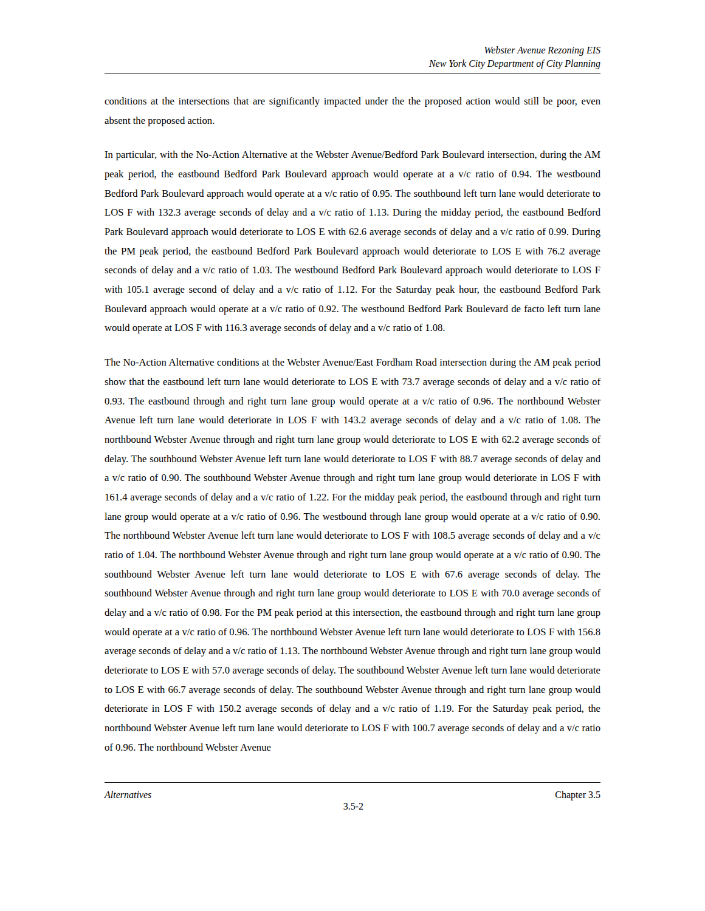Webster Avenue Rezoning EIS New York City Department of City Planning
conditions at the intersections that are significantly impacted under the the proposed action would still be poor, even absent the proposed action.
In particular, with the No-Action Alternative at the Webster Avenue/Bedford Park Boulevard intersection, during the AM peak period, the eastbound Bedford Park Boulevard approach would operate at a v/c ratio of 0.94. The westbound Bedford Park Boulevard approach would operate at a v/c ratio of 0.95. The southbound left turn lane would deteriorate to LOS F with 132.3 average seconds of delay and a v/c ratio of 1.13. During the midday period, the eastbound Bedford Park Boulevard approach would deteriorate to LOS E with 62.6 average seconds of delay and a v/c ratio of 0.99. During the PM peak period, the eastbound Bedford Park Boulevard approach would deteriorate to LOS E with 76.2 average seconds of delay and a v/c ratio of 1.03. The westbound Bedford Park Boulevard approach would deteriorate to LOS F with 105.1 average second of delay and a v/c ratio of 1.12. For the Saturday peak hour, the eastbound Bedford Park Boulevard approach would operate at a v/c ratio of 0.92. The westbound Bedford Park Boulevard de facto left turn lane would operate at LOS F with 116.3 average seconds of delay and a v/c ratio of 1.08.
The No-Action Alternative conditions at the Webster Avenue/East Fordham Road intersection during the AM peak period show that the eastbound left turn lane would deteriorate to LOS E with 73.7 average seconds of delay and a v/c ratio of 0.93. The eastbound through and right turn lane group would operate at a v/c ratio of 0.96. The northbound Webster Avenue left turn lane would deteriorate in LOS F with 143.2 average seconds of delay and a v/c ratio of 1.08. The northbound Webster Avenue through and right turn lane group would deteriorate to LOS E with 62.2 average seconds of delay. The southbound Webster Avenue left turn lane would deteriorate to LOS F with 88.7 average seconds of delay and a v/c ratio of 0.90. The southbound Webster Avenue through and right turn lane group would deteriorate in LOS F with 161.4 average seconds of delay and a v/c ratio of 1.22. For the midday peak period, the eastbound through and right turn lane group would operate at a v/c ratio of 0.96. The westbound through lane group would operate at a v/c ratio of 0.90. The northbound Webster Avenue left turn lane would deteriorate to LOS F with 108.5 average seconds of delay and a v/c ratio of 1.04. The northbound Webster Avenue through and right turn lane group would operate at a v/c ratio of 0.90. The southbound Webster Avenue left turn lane would deteriorate to LOS E with 67.6 average seconds of delay. The southbound Webster Avenue through and right turn lane group would deteriorate to LOS E with 70.0 average seconds of delay and a v/c ratio of 0.98. For the PM peak period at this intersection, the eastbound through and right turn lane group would operate at a v/c ratio of 0.96. The northbound Webster Avenue left turn lane would deteriorate to LOS F with 156.8 average seconds of delay and a v/c ratio of 1.13. The northbound Webster Avenue through and right turn lane group would deteriorate to LOS E with 57.0 average seconds of delay. The southbound Webster Avenue left turn lane would deteriorate to LOS E with 66.7 average seconds of delay. The southbound Webster Avenue through and right turn lane group would deteriorate in LOS F with 150.2 average seconds of delay and a v/c ratio of 1.19. For the Saturday peak period, the northbound Webster Avenue left turn lane would deteriorate to LOS F with 100.7 average seconds of delay and a v/c ratio of 0.96. The northbound Webster Avenue
Alternatives
3.5-2
Chapter 3.5